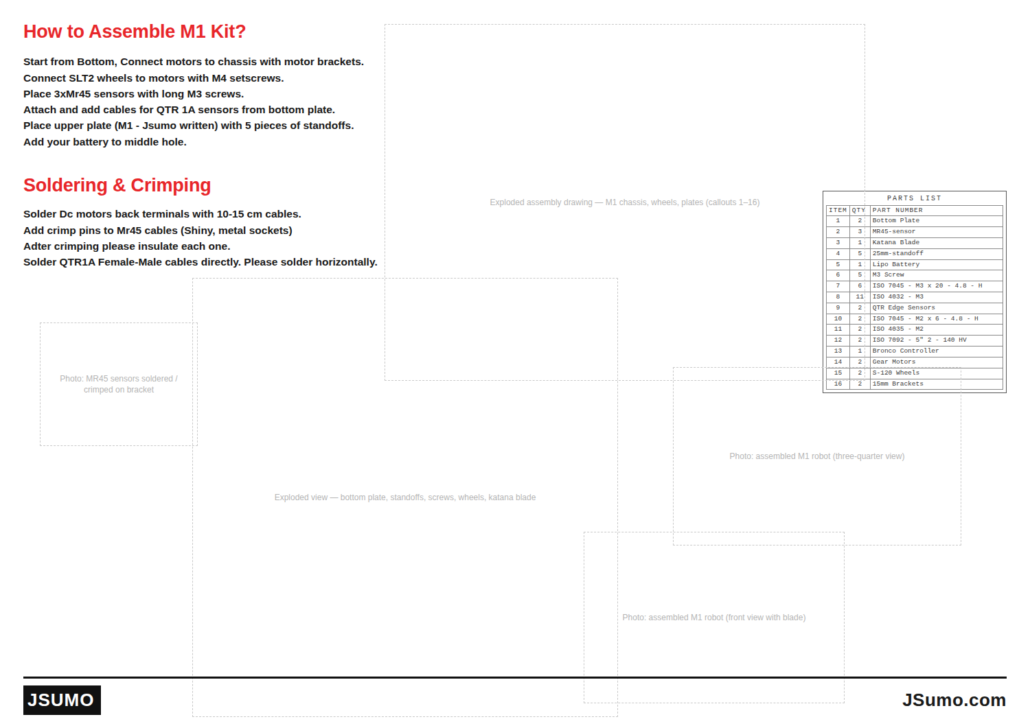How to Assemble M1 Kit?
Start from Bottom, Connect motors to chassis with motor brackets.
Connect SLT2 wheels to motors with M4 setscrews.
Place 3xMr45 sensors with long M3 screws.
Attach and add cables for QTR 1A sensors from bottom plate.
Place upper plate (M1 - Jsumo written) with 5 pieces of standoffs.
Add your battery to middle hole.
Soldering & Crimping
Solder Dc motors back terminals with 10-15 cm cables.
Add crimp pins to Mr45 cables (Shiny, metal sockets)
Adter crimping please insulate each one.
Solder QTR1A Female-Male cables directly. Please solder horizontally.
PARTS LIST
| ITEM | QTY | PART NUMBER |
| --- | --- | --- |
| 1 | 2 | Bottom Plate |
| 2 | 3 | MR45-sensor |
| 3 | 1 | Katana Blade |
| 4 | 5 | 25mm-standoff |
| 5 | 1 | Lipo Battery |
| 6 | 5 | M3 Screw |
| 7 | 6 | ISO 7045 - M3 x 20 - 4.8 - H |
| 8 | 11 | ISO 4032 - M3 |
| 9 | 2 | QTR Edge Sensors |
| 10 | 2 | ISO 7045 - M2 x 6 - 4.8 - H |
| 11 | 2 | ISO 4035 - M2 |
| 12 | 2 | ISO 7092 - 5" 2 - 140 HV |
| 13 | 1 | Bronco Controller |
| 14 | 2 | Gear Motors |
| 15 | 2 | S-120 Wheels |
| 16 | 2 | 15mm Brackets |
Exploded assembly drawing — M1 chassis, wheels, plates (callouts 1–16)
Exploded view — bottom plate, standoffs, screws, wheels, katana blade
Photo: MR45 sensors soldered / crimped on bracket
Photo: assembled M1 robot (three-quarter view)
Photo: assembled M1 robot (front view with blade)
JSUMO JSumo.com